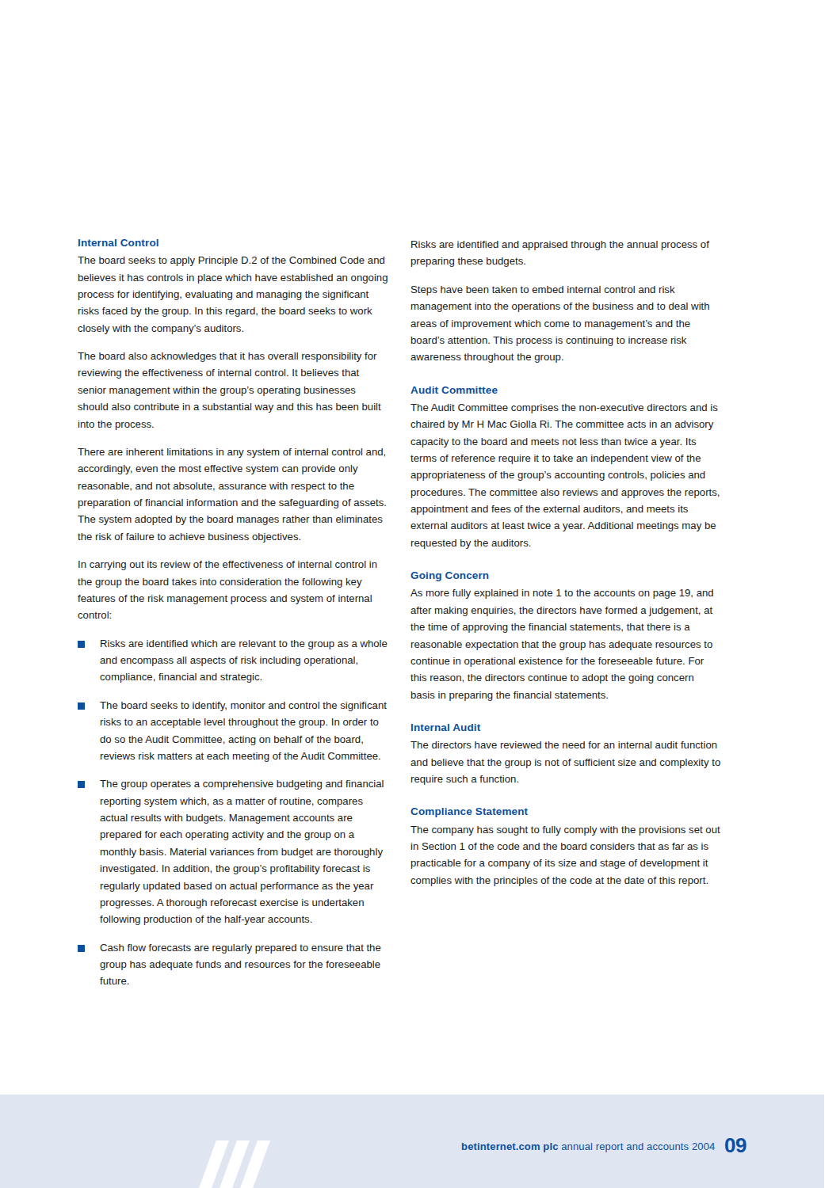Internal Control
The board seeks to apply Principle D.2 of the Combined Code and believes it has controls in place which have established an ongoing process for identifying, evaluating and managing the significant risks faced by the group. In this regard, the board seeks to work closely with the company’s auditors.
The board also acknowledges that it has overall responsibility for reviewing the effectiveness of internal control. It believes that senior management within the group’s operating businesses should also contribute in a substantial way and this has been built into the process.
There are inherent limitations in any system of internal control and, accordingly, even the most effective system can provide only reasonable, and not absolute, assurance with respect to the preparation of financial information and the safeguarding of assets. The system adopted by the board manages rather than eliminates the risk of failure to achieve business objectives.
In carrying out its review of the effectiveness of internal control in the group the board takes into consideration the following key features of the risk management process and system of internal control:
Risks are identified which are relevant to the group as a whole and encompass all aspects of risk including operational, compliance, financial and strategic.
The board seeks to identify, monitor and control the significant risks to an acceptable level throughout the group. In order to do so the Audit Committee, acting on behalf of the board, reviews risk matters at each meeting of the Audit Committee.
The group operates a comprehensive budgeting and financial reporting system which, as a matter of routine, compares actual results with budgets. Management accounts are prepared for each operating activity and the group on a monthly basis. Material variances from budget are thoroughly investigated. In addition, the group’s profitability forecast is regularly updated based on actual performance as the year progresses. A thorough reforecast exercise is undertaken following production of the half-year accounts.
Cash flow forecasts are regularly prepared to ensure that the group has adequate funds and resources for the foreseeable future.
Risks are identified and appraised through the annual process of preparing these budgets.
Steps have been taken to embed internal control and risk management into the operations of the business and to deal with areas of improvement which come to management’s and the board’s attention. This process is continuing to increase risk awareness throughout the group.
Audit Committee
The Audit Committee comprises the non-executive directors and is chaired by Mr H Mac Giolla Ri. The committee acts in an advisory capacity to the board and meets not less than twice a year. Its terms of reference require it to take an independent view of the appropriateness of the group’s accounting controls, policies and procedures. The committee also reviews and approves the reports, appointment and fees of the external auditors, and meets its external auditors at least twice a year. Additional meetings may be requested by the auditors.
Going Concern
As more fully explained in note 1 to the accounts on page 19, and after making enquiries, the directors have formed a judgement, at the time of approving the financial statements, that there is a reasonable expectation that the group has adequate resources to continue in operational existence for the foreseeable future. For this reason, the directors continue to adopt the going concern basis in preparing the financial statements.
Internal Audit
The directors have reviewed the need for an internal audit function and believe that the group is not of sufficient size and complexity to require such a function.
Compliance Statement
The company has sought to fully comply with the provisions set out in Section 1 of the code and the board considers that as far as is practicable for a company of its size and stage of development it complies with the principles of the code at the date of this report.
betinternet.com plc annual report and accounts 2004 09